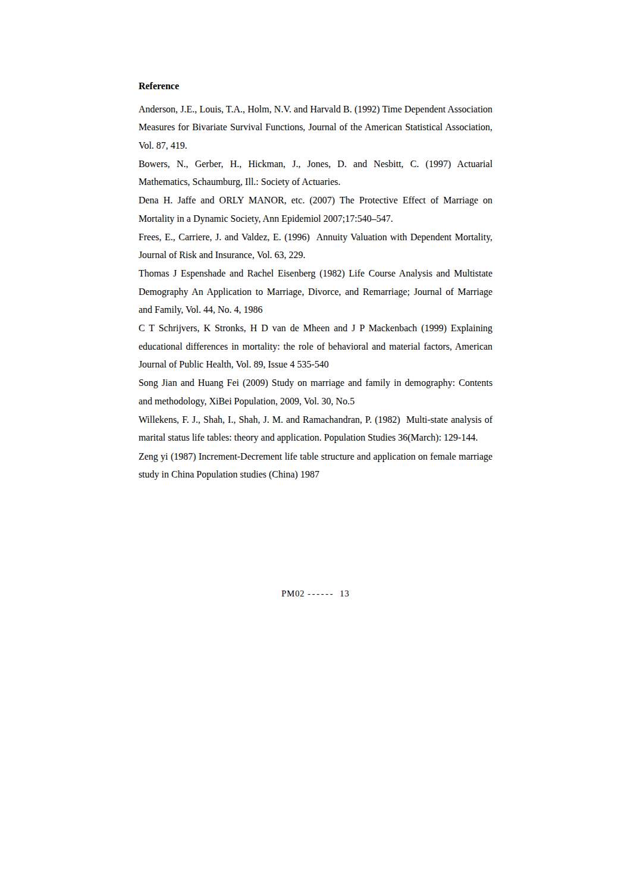Reference
Anderson, J.E., Louis, T.A., Holm, N.V. and Harvald B. (1992) Time Dependent Association Measures for Bivariate Survival Functions, Journal of the American Statistical Association, Vol. 87, 419.
Bowers, N., Gerber, H., Hickman, J., Jones, D. and Nesbitt, C. (1997) Actuarial Mathematics, Schaumburg, Ill.: Society of Actuaries.
Dena H. Jaffe and ORLY MANOR, etc. (2007) The Protective Effect of Marriage on Mortality in a Dynamic Society, Ann Epidemiol 2007;17:540–547.
Frees, E., Carriere, J. and Valdez, E. (1996) Annuity Valuation with Dependent Mortality, Journal of Risk and Insurance, Vol. 63, 229.
Thomas J Espenshade and Rachel Eisenberg (1982) Life Course Analysis and Multistate Demography An Application to Marriage, Divorce, and Remarriage; Journal of Marriage and Family, Vol. 44, No. 4, 1986
C T Schrijvers, K Stronks, H D van de Mheen and J P Mackenbach (1999) Explaining educational differences in mortality: the role of behavioral and material factors, American Journal of Public Health, Vol. 89, Issue 4 535-540
Song Jian and Huang Fei (2009) Study on marriage and family in demography: Contents and methodology, XiBei Population, 2009, Vol. 30, No.5
Willekens, F. J., Shah, I., Shah, J. M. and Ramachandran, P. (1982) Multi-state analysis of marital status life tables: theory and application. Population Studies 36(March): 129-144.
Zeng yi (1987) Increment-Decrement life table structure and application on female marriage study in China Population studies (China) 1987
PM02 ------ 13